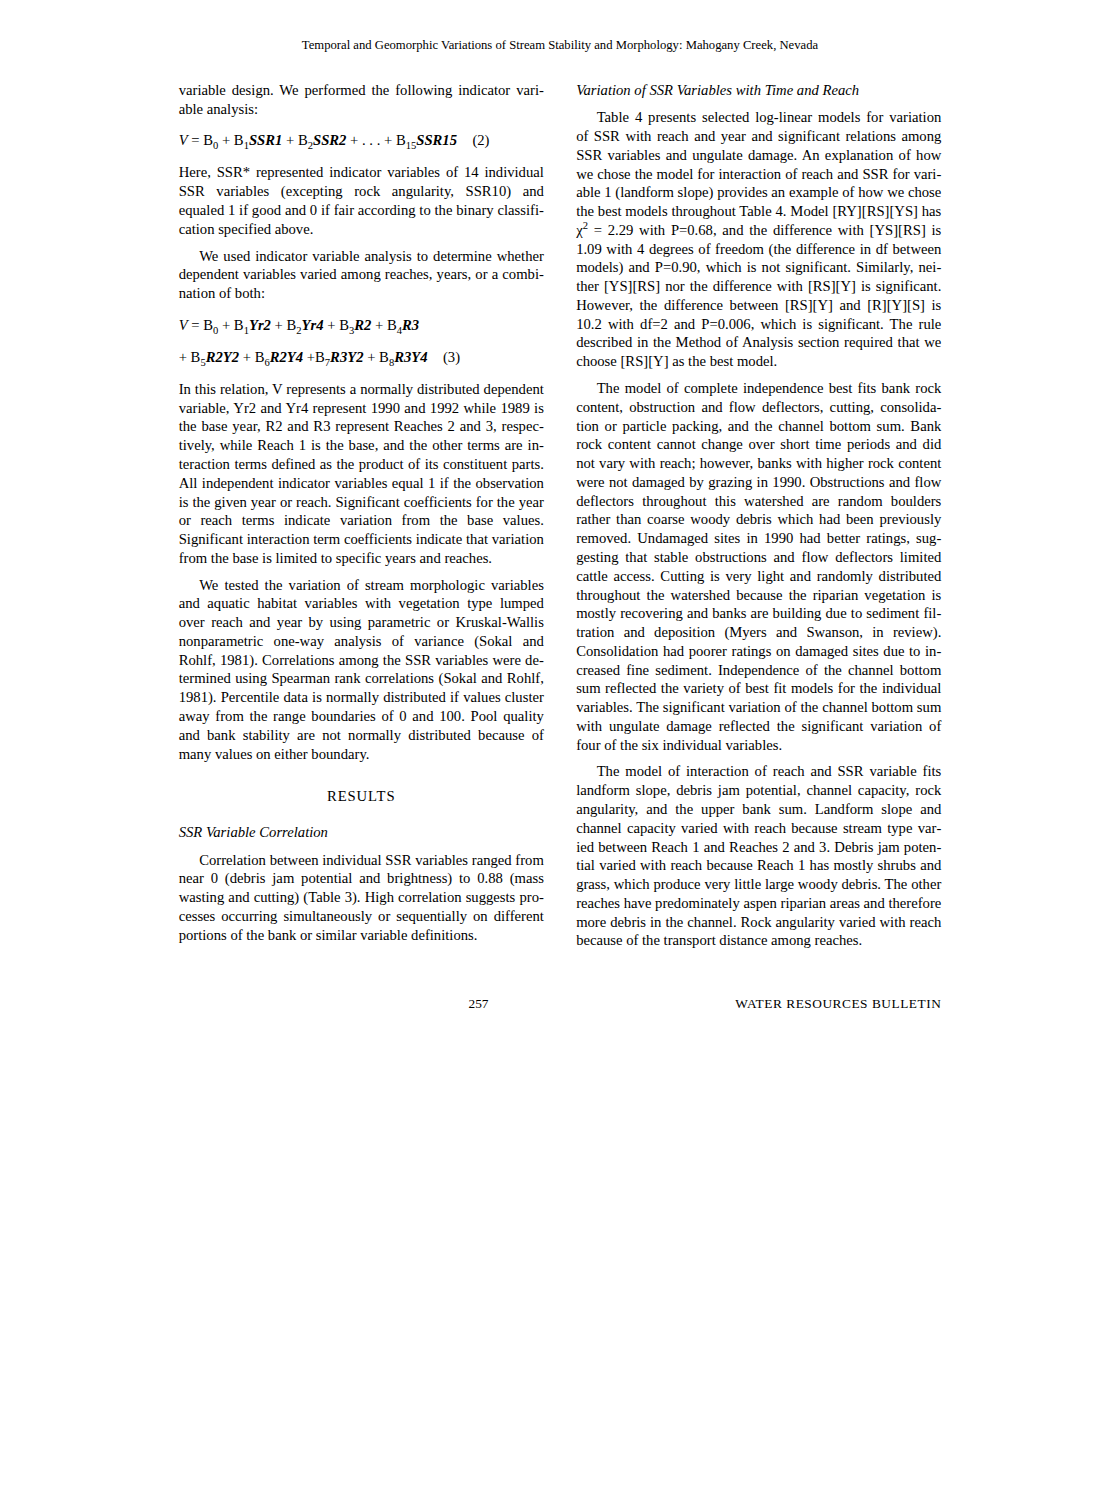Temporal and Geomorphic Variations of Stream Stability and Morphology: Mahogany Creek, Nevada
variable design. We performed the following indicator variable analysis:
V = B0 + B1SSR1 + B2SSR2 + . . . + B15SSR15 (2)
Here, SSR* represented indicator variables of 14 individual SSR variables (excepting rock angularity, SSR10) and equaled 1 if good and 0 if fair according to the binary classification specified above.
We used indicator variable analysis to determine whether dependent variables varied among reaches, years, or a combination of both:
V = B0 + B1Yr2 + B2Yr4 + B3R2 + B4R3
+ B5R2Y2 + B6R2Y4 +B7R3Y2 + B8R3Y4 (3)
In this relation, V represents a normally distributed dependent variable, Yr2 and Yr4 represent 1990 and 1992 while 1989 is the base year, R2 and R3 represent Reaches 2 and 3, respectively, while Reach 1 is the base, and the other terms are interaction terms defined as the product of its constituent parts. All independent indicator variables equal 1 if the observation is the given year or reach. Significant coefficients for the year or reach terms indicate variation from the base values. Significant interaction term coefficients indicate that variation from the base is limited to specific years and reaches.
We tested the variation of stream morphologic variables and aquatic habitat variables with vegetation type lumped over reach and year by using parametric or Kruskal-Wallis nonparametric one-way analysis of variance (Sokal and Rohlf, 1981). Correlations among the SSR variables were determined using Spearman rank correlations (Sokal and Rohlf, 1981). Percentile data is normally distributed if values cluster away from the range boundaries of 0 and 100. Pool quality and bank stability are not normally distributed because of many values on either boundary.
Results
SSR Variable Correlation
Correlation between individual SSR variables ranged from near 0 (debris jam potential and brightness) to 0.88 (mass wasting and cutting) (Table 3). High correlation suggests processes occurring simultaneously or sequentially on different portions of the bank or similar variable definitions.
Variation of SSR Variables with Time and Reach
Table 4 presents selected log-linear models for variation of SSR with reach and year and significant relations among SSR variables and ungulate damage. An explanation of how we chose the model for interaction of reach and SSR for variable 1 (landform slope) provides an example of how we chose the best models throughout Table 4. Model [RY][RS][YS] has χ2 = 2.29 with P=0.68, and the difference with [YS][RS] is 1.09 with 4 degrees of freedom (the difference in df between models) and P=0.90, which is not significant. Similarly, neither [YS][RS] nor the difference with [RS][Y] is significant. However, the difference between [RS][Y] and [R][Y][S] is 10.2 with df=2 and P=0.006, which is significant. The rule described in the Method of Analysis section required that we choose [RS][Y] as the best model.
The model of complete independence best fits bank rock content, obstruction and flow deflectors, cutting, consolidation or particle packing, and the channel bottom sum. Bank rock content cannot change over short time periods and did not vary with reach; however, banks with higher rock content were not damaged by grazing in 1990. Obstructions and flow deflectors throughout this watershed are random boulders rather than coarse woody debris which had been previously removed. Undamaged sites in 1990 had better ratings, suggesting that stable obstructions and flow deflectors limited cattle access. Cutting is very light and randomly distributed throughout the watershed because the riparian vegetation is mostly recovering and banks are building due to sediment filtration and deposition (Myers and Swanson, in review). Consolidation had poorer ratings on damaged sites due to increased fine sediment. Independence of the channel bottom sum reflected the variety of best fit models for the individual variables. The significant variation of the channel bottom sum with ungulate damage reflected the significant variation of four of the six individual variables.
The model of interaction of reach and SSR variable fits landform slope, debris jam potential, channel capacity, rock angularity, and the upper bank sum. Landform slope and channel capacity varied with reach because stream type varied between Reach 1 and Reaches 2 and 3. Debris jam potential varied with reach because Reach 1 has mostly shrubs and grass, which produce very little large woody debris. The other reaches have predominately aspen riparian areas and therefore more debris in the channel. Rock angularity varied with reach because of the transport distance among reaches.
257 WATER RESOURCES BULLETIN